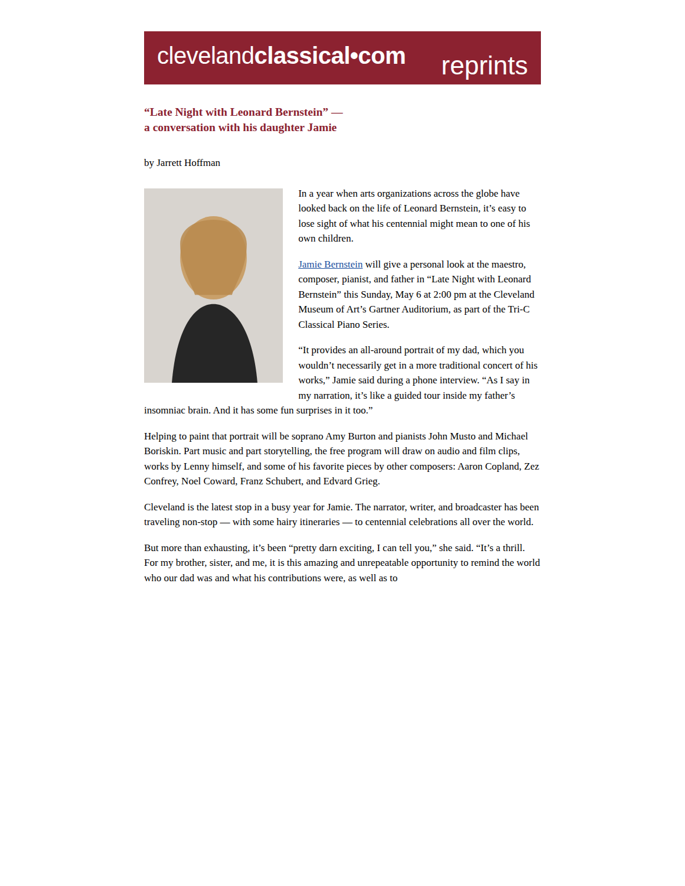cleveland classical•com
reprints
“Late Night with Leonard Bernstein” —
a conversation with his daughter Jamie
by Jarrett Hoffman
In a year when arts organizations across the globe have looked back on the life of Leonard Bernstein, it’s easy to lose sight of what his centennial might mean to one of his own children.
Jamie Bernstein will give a personal look at the maestro, composer, pianist, and father in “Late Night with Leonard Bernstein” this Sunday, May 6 at 2:00 pm at the Cleveland Museum of Art’s Gartner Auditorium, as part of the Tri-C Classical Piano Series.
“It provides an all-around portrait of my dad, which you wouldn’t necessarily get in a more traditional concert of his works,” Jamie said during a phone interview. “As I say in my narration, it’s like a guided tour inside my father’s insomniac brain. And it has some fun surprises in it too.”
Helping to paint that portrait will be soprano Amy Burton and pianists John Musto and Michael Boriskin. Part music and part storytelling, the free program will draw on audio and film clips, works by Lenny himself, and some of his favorite pieces by other composers: Aaron Copland, Zez Confrey, Noel Coward, Franz Schubert, and Edvard Grieg.
Cleveland is the latest stop in a busy year for Jamie. The narrator, writer, and broadcaster has been traveling non-stop — with some hairy itineraries — to centennial celebrations all over the world.
But more than exhausting, it’s been “pretty darn exciting, I can tell you,” she said. “It’s a thrill. For my brother, sister, and me, it is this amazing and unrepeatable opportunity to remind the world who our dad was and what his contributions were, as well as to